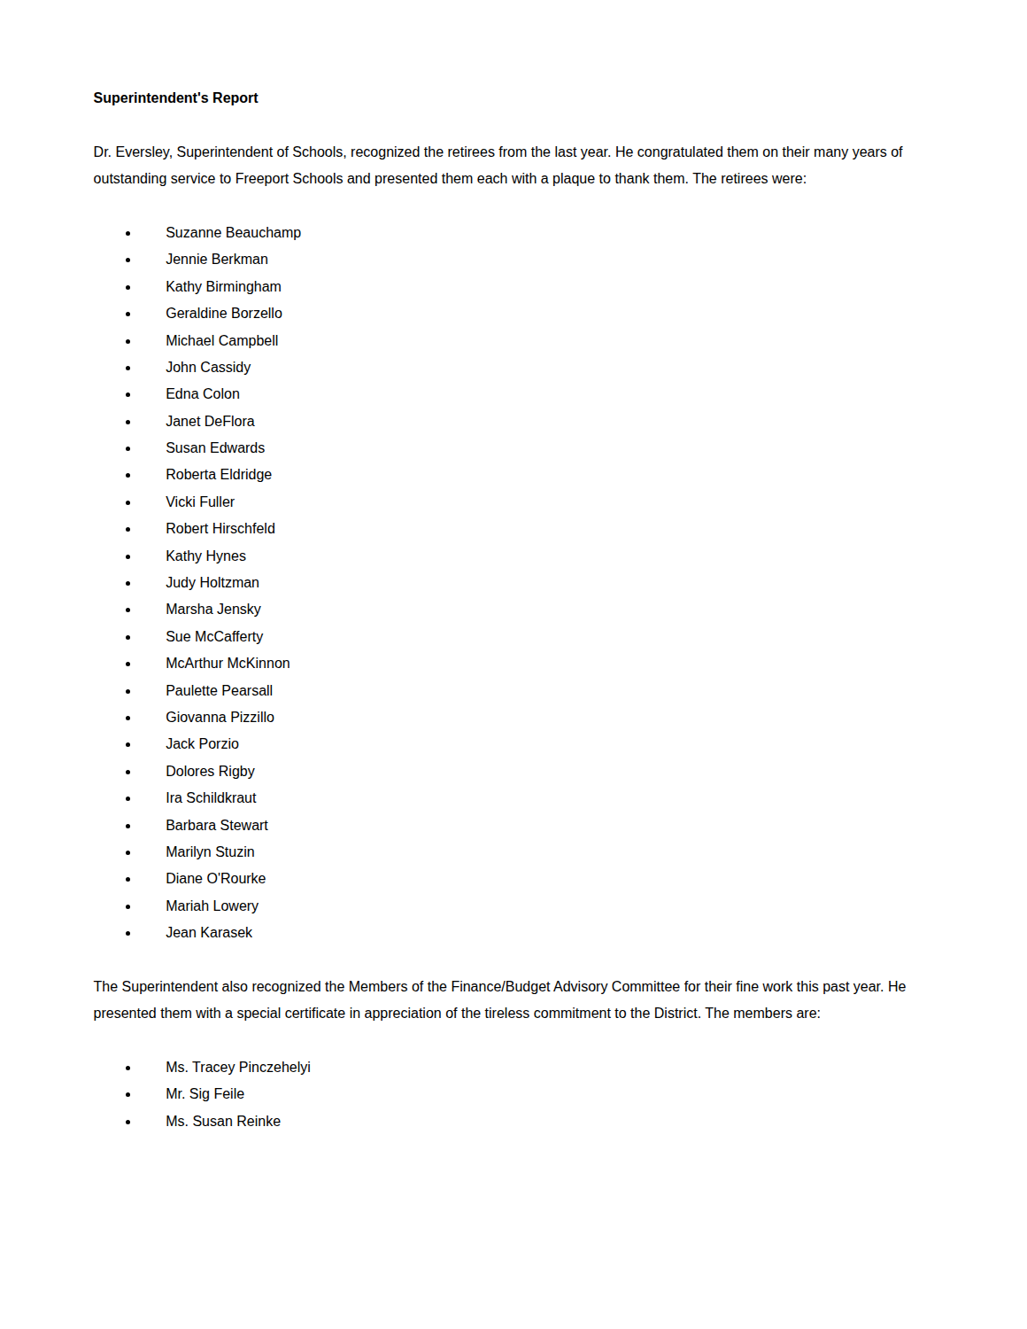Superintendent's Report
Dr. Eversley, Superintendent of Schools, recognized the retirees from the last year. He congratulated them on their many years of outstanding service to Freeport Schools and presented them each with a plaque to thank them. The retirees were:
Suzanne Beauchamp
Jennie Berkman
Kathy Birmingham
Geraldine Borzello
Michael Campbell
John Cassidy
Edna Colon
Janet DeFlora
Susan Edwards
Roberta Eldridge
Vicki Fuller
Robert Hirschfeld
Kathy Hynes
Judy Holtzman
Marsha Jensky
Sue McCafferty
McArthur McKinnon
Paulette Pearsall
Giovanna Pizzillo
Jack Porzio
Dolores Rigby
Ira Schildkraut
Barbara Stewart
Marilyn Stuzin
Diane O'Rourke
Mariah Lowery
Jean Karasek
The Superintendent also recognized the Members of the Finance/Budget Advisory Committee for their fine work this past year. He presented them with a special certificate in appreciation of the tireless commitment to the District. The members are:
Ms. Tracey Pinczehelyi
Mr. Sig Feile
Ms. Susan Reinke